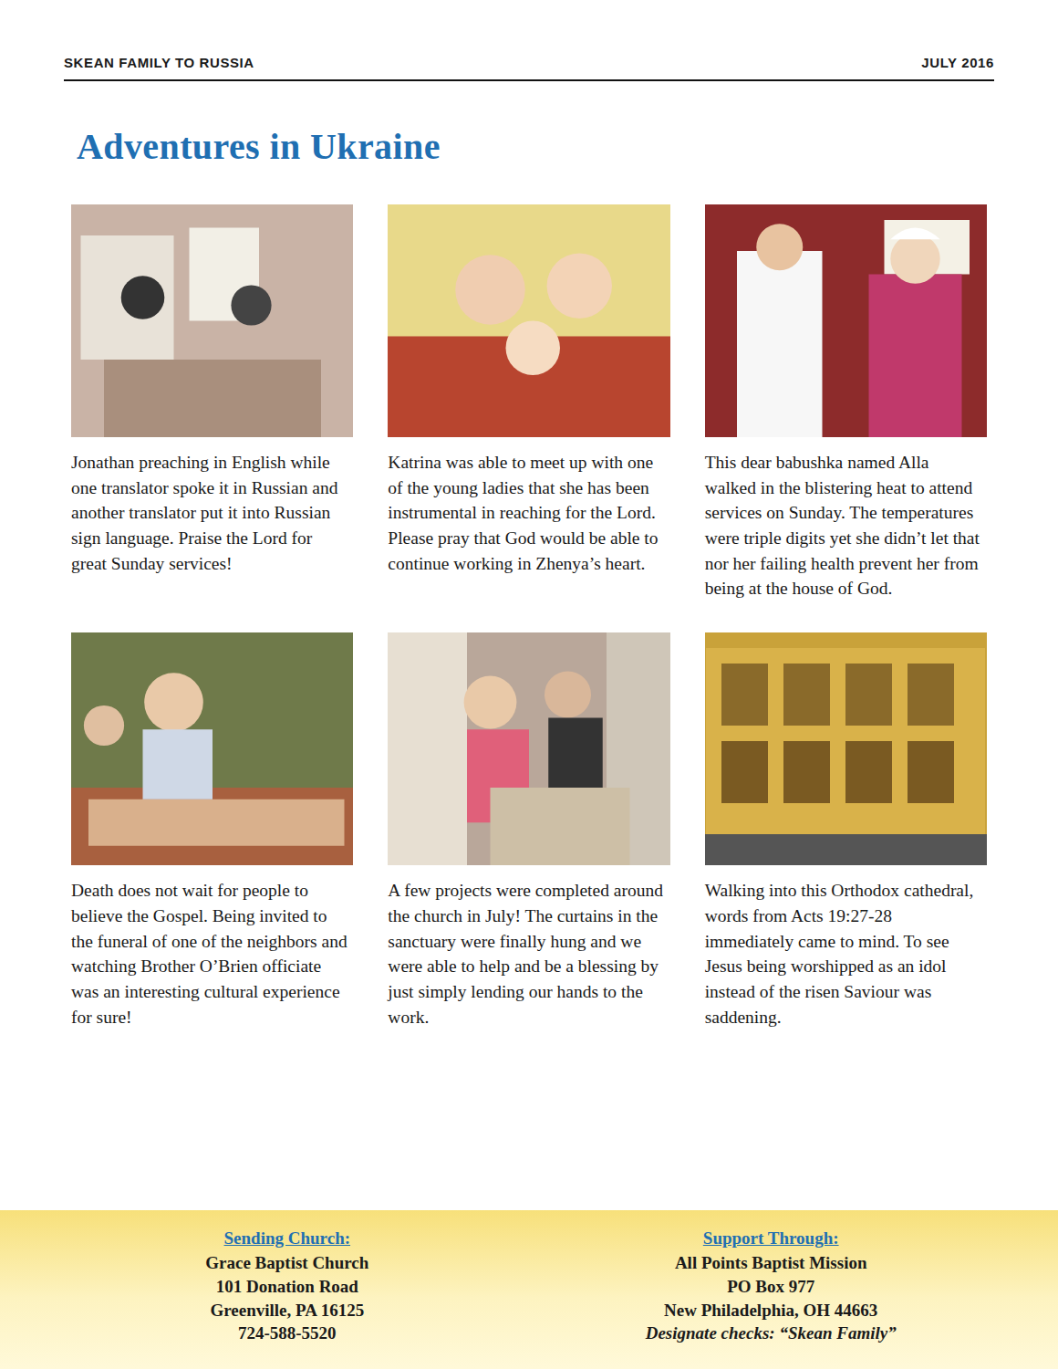Skean Family to Russia July 2016
Adventures in Ukraine
Jonathan preaching in English while one translator spoke it in Russian and another translator put it into Russian sign language. Praise the Lord for great Sunday services!
Katrina was able to meet up with one of the young ladies that she has been instrumental in reaching for the Lord. Please pray that God would be able to continue working in Zhenya’s heart.
This dear babushka named Alla walked in the blistering heat to attend services on Sunday. The temperatures were triple digits yet she didn’t let that nor her failing health prevent her from being at the house of God.
Death does not wait for people to believe the Gospel. Being invited to the funeral of one of the neighbors and watching Brother O’Brien officiate was an interesting cultural experience for sure!
A few projects were completed around the church in July! The curtains in the sanctuary were finally hung and we were able to help and be a blessing by just simply lending our hands to the work.
Walking into this Orthodox cathedral, words from Acts 19:27-28 immediately came to mind. To see Jesus being worshipped as an idol instead of the risen Saviour was saddening.
Sending Church: Grace Baptist Church
101 Donation Road
Greenville, PA 16125
724-588-5520
Support Through: All Points Baptist Mission
PO Box 977
New Philadelphia, OH 44663
Designate checks: “Skean Family”